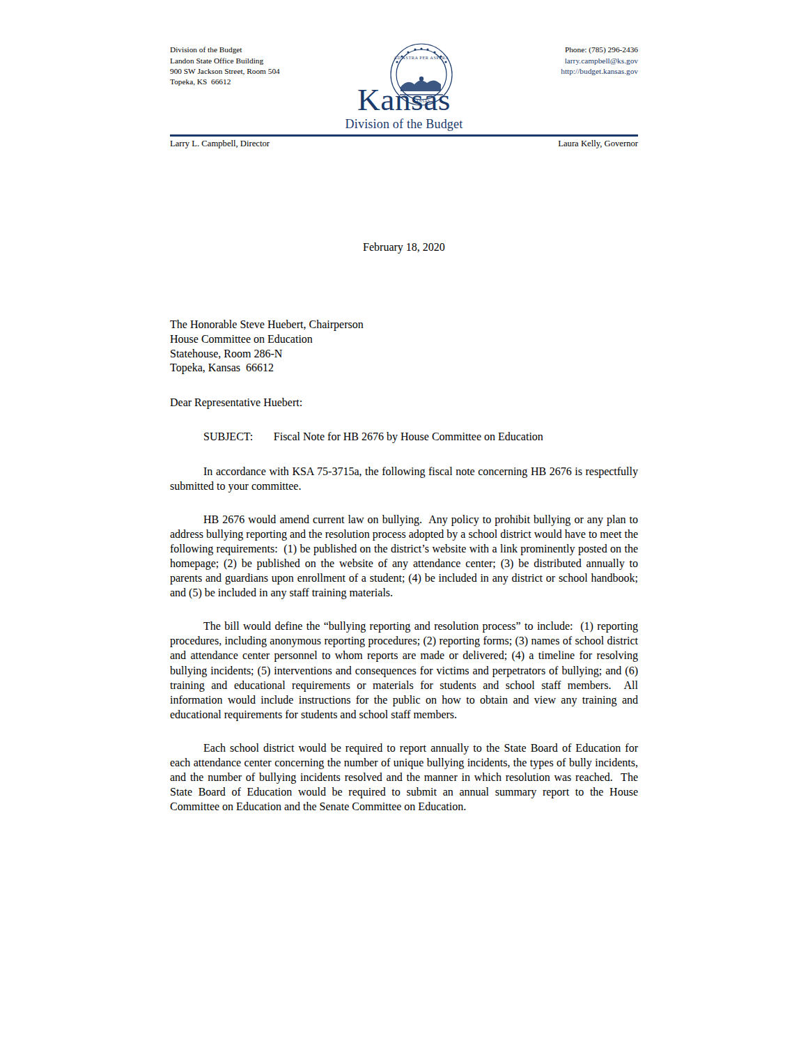Division of the Budget
Landon State Office Building
900 SW Jackson Street, Room 504
Topeka, KS 66612
Phone: (785) 296-2436
larry.campbell@ks.gov
http://budget.kansas.gov
AD ASTRA PER ASPERA KANSAS
Kansas
Division of the Budget
Larry L. Campbell, Director
Laura Kelly, Governor
February 18, 2020
The Honorable Steve Huebert, Chairperson
House Committee on Education
Statehouse, Room 286-N
Topeka, Kansas 66612
Dear Representative Huebert:
SUBJECT: Fiscal Note for HB 2676 by House Committee on Education
In accordance with KSA 75-3715a, the following fiscal note concerning HB 2676 is respectfully submitted to your committee.
HB 2676 would amend current law on bullying. Any policy to prohibit bullying or any plan to address bullying reporting and the resolution process adopted by a school district would have to meet the following requirements: (1) be published on the district’s website with a link prominently posted on the homepage; (2) be published on the website of any attendance center; (3) be distributed annually to parents and guardians upon enrollment of a student; (4) be included in any district or school handbook; and (5) be included in any staff training materials.
The bill would define the “bullying reporting and resolution process” to include: (1) reporting procedures, including anonymous reporting procedures; (2) reporting forms; (3) names of school district and attendance center personnel to whom reports are made or delivered; (4) a timeline for resolving bullying incidents; (5) interventions and consequences for victims and perpetrators of bullying; and (6) training and educational requirements or materials for students and school staff members. All information would include instructions for the public on how to obtain and view any training and educational requirements for students and school staff members.
Each school district would be required to report annually to the State Board of Education for each attendance center concerning the number of unique bullying incidents, the types of bully incidents, and the number of bullying incidents resolved and the manner in which resolution was reached. The State Board of Education would be required to submit an annual summary report to the House Committee on Education and the Senate Committee on Education.